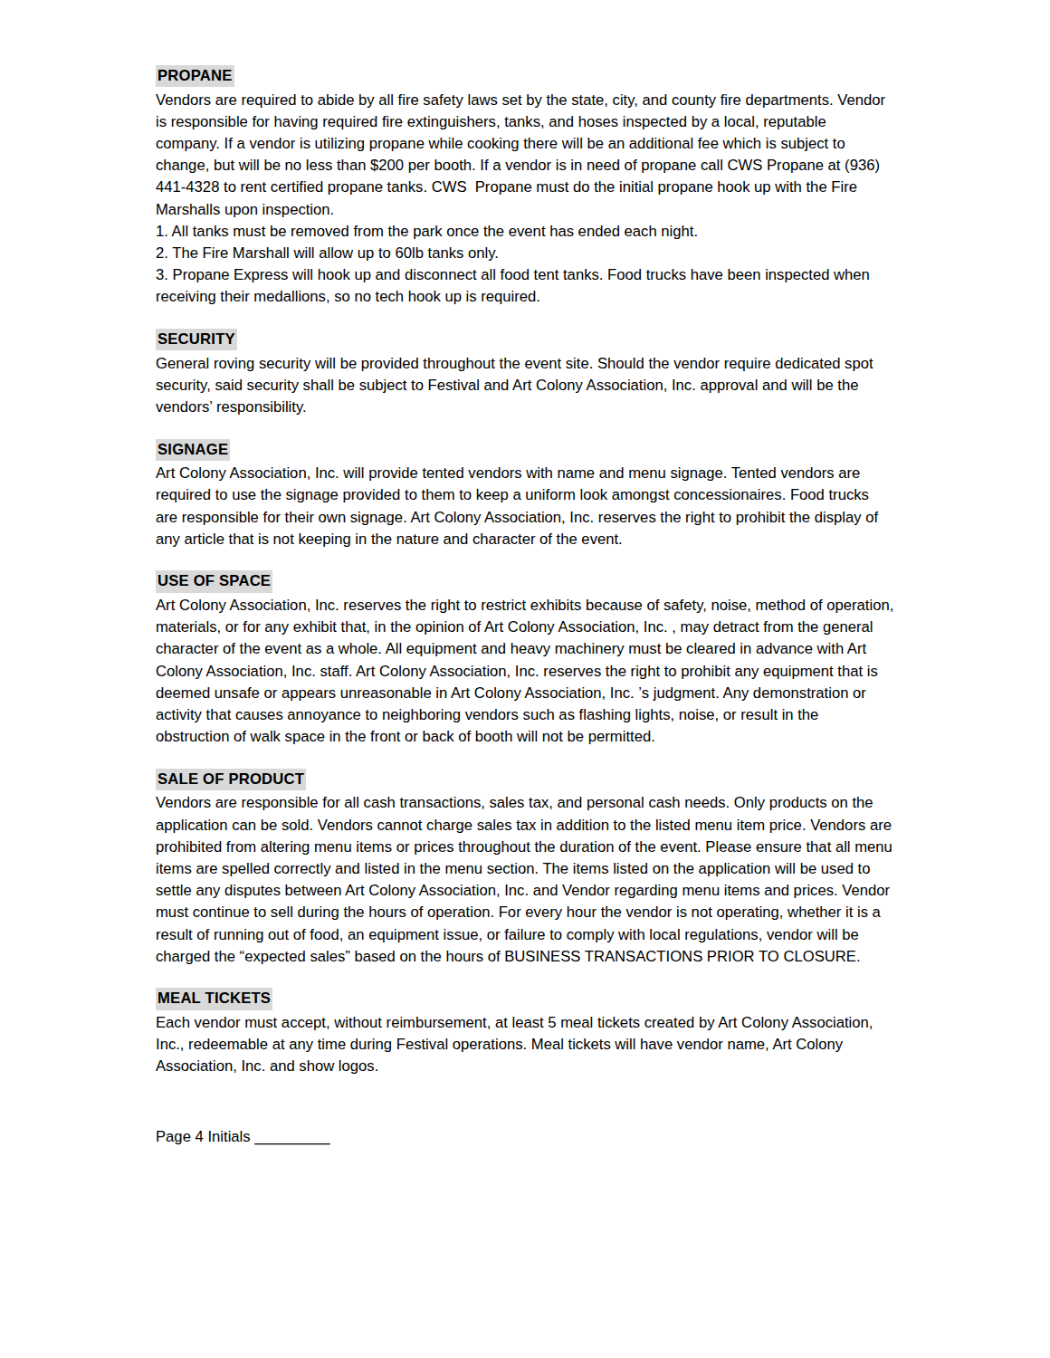PROPANE
Vendors are required to abide by all fire safety laws set by the state, city, and county fire departments. Vendor is responsible for having required fire extinguishers, tanks, and hoses inspected by a local, reputable company. If a vendor is utilizing propane while cooking there will be an additional fee which is subject to change, but will be no less than $200 per booth. If a vendor is in need of propane call CWS Propane at (936) 441-4328 to rent certified propane tanks. CWS Propane must do the initial propane hook up with the Fire Marshalls upon inspection.
1. All tanks must be removed from the park once the event has ended each night.
2. The Fire Marshall will allow up to 60lb tanks only.
3. Propane Express will hook up and disconnect all food tent tanks. Food trucks have been inspected when receiving their medallions, so no tech hook up is required.
SECURITY
General roving security will be provided throughout the event site. Should the vendor require dedicated spot security, said security shall be subject to Festival and Art Colony Association, Inc. approval and will be the vendors’ responsibility.
SIGNAGE
Art Colony Association, Inc. will provide tented vendors with name and menu signage. Tented vendors are required to use the signage provided to them to keep a uniform look amongst concessionaires. Food trucks are responsible for their own signage. Art Colony Association, Inc. reserves the right to prohibit the display of any article that is not keeping in the nature and character of the event.
USE OF SPACE
Art Colony Association, Inc. reserves the right to restrict exhibits because of safety, noise, method of operation, materials, or for any exhibit that, in the opinion of Art Colony Association, Inc. , may detract from the general character of the event as a whole. All equipment and heavy machinery must be cleared in advance with Art Colony Association, Inc. staff. Art Colony Association, Inc. reserves the right to prohibit any equipment that is deemed unsafe or appears unreasonable in Art Colony Association, Inc. ’s judgment. Any demonstration or activity that causes annoyance to neighboring vendors such as flashing lights, noise, or result in the obstruction of walk space in the front or back of booth will not be permitted.
SALE OF PRODUCT
Vendors are responsible for all cash transactions, sales tax, and personal cash needs. Only products on the application can be sold. Vendors cannot charge sales tax in addition to the listed menu item price. Vendors are prohibited from altering menu items or prices throughout the duration of the event. Please ensure that all menu items are spelled correctly and listed in the menu section. The items listed on the application will be used to settle any disputes between Art Colony Association, Inc. and Vendor regarding menu items and prices. Vendor must continue to sell during the hours of operation. For every hour the vendor is not operating, whether it is a result of running out of food, an equipment issue, or failure to comply with local regulations, vendor will be charged the “expected sales” based on the hours of BUSINESS TRANSACTIONS PRIOR TO CLOSURE.
MEAL TICKETS
Each vendor must accept, without reimbursement, at least 5 meal tickets created by Art Colony Association, Inc., redeemable at any time during Festival operations. Meal tickets will have vendor name, Art Colony Association, Inc. and show logos.
Page 4 Initials _________